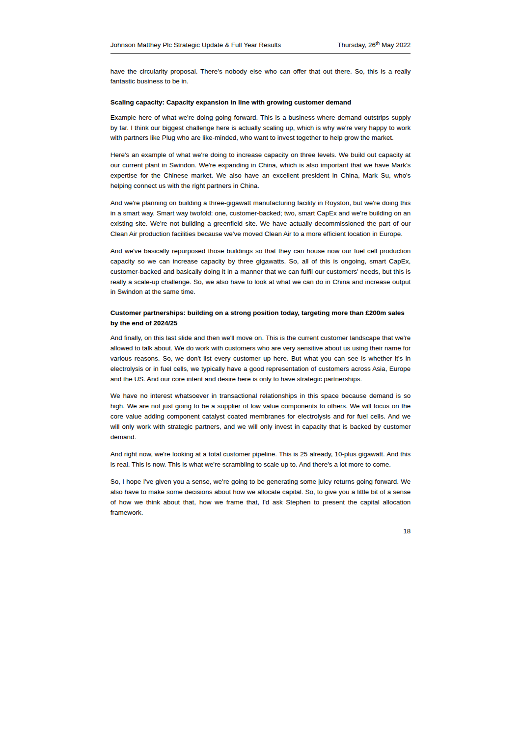Johnson Matthey Plc Strategic Update & Full Year Results Thursday, 26th May 2022
have the circularity proposal. There's nobody else who can offer that out there. So, this is a really fantastic business to be in.
Scaling capacity: Capacity expansion in line with growing customer demand
Example here of what we're doing going forward. This is a business where demand outstrips supply by far. I think our biggest challenge here is actually scaling up, which is why we're very happy to work with partners like Plug who are like-minded, who want to invest together to help grow the market.
Here's an example of what we're doing to increase capacity on three levels. We build out capacity at our current plant in Swindon. We're expanding in China, which is also important that we have Mark's expertise for the Chinese market. We also have an excellent president in China, Mark Su, who's helping connect us with the right partners in China.
And we're planning on building a three-gigawatt manufacturing facility in Royston, but we're doing this in a smart way. Smart way twofold: one, customer-backed; two, smart CapEx and we're building on an existing site. We're not building a greenfield site. We have actually decommissioned the part of our Clean Air production facilities because we've moved Clean Air to a more efficient location in Europe.
And we've basically repurposed those buildings so that they can house now our fuel cell production capacity so we can increase capacity by three gigawatts. So, all of this is ongoing, smart CapEx, customer-backed and basically doing it in a manner that we can fulfil our customers' needs, but this is really a scale-up challenge. So, we also have to look at what we can do in China and increase output in Swindon at the same time.
Customer partnerships: building on a strong position today, targeting more than £200m sales by the end of 2024/25
And finally, on this last slide and then we'll move on. This is the current customer landscape that we're allowed to talk about. We do work with customers who are very sensitive about us using their name for various reasons. So, we don't list every customer up here. But what you can see is whether it's in electrolysis or in fuel cells, we typically have a good representation of customers across Asia, Europe and the US. And our core intent and desire here is only to have strategic partnerships.
We have no interest whatsoever in transactional relationships in this space because demand is so high. We are not just going to be a supplier of low value components to others. We will focus on the core value adding component catalyst coated membranes for electrolysis and for fuel cells. And we will only work with strategic partners, and we will only invest in capacity that is backed by customer demand.
And right now, we're looking at a total customer pipeline. This is 25 already, 10-plus gigawatt. And this is real. This is now. This is what we're scrambling to scale up to. And there's a lot more to come.
So, I hope I've given you a sense, we're going to be generating some juicy returns going forward. We also have to make some decisions about how we allocate capital. So, to give you a little bit of a sense of how we think about that, how we frame that, I'd ask Stephen to present the capital allocation framework.
18